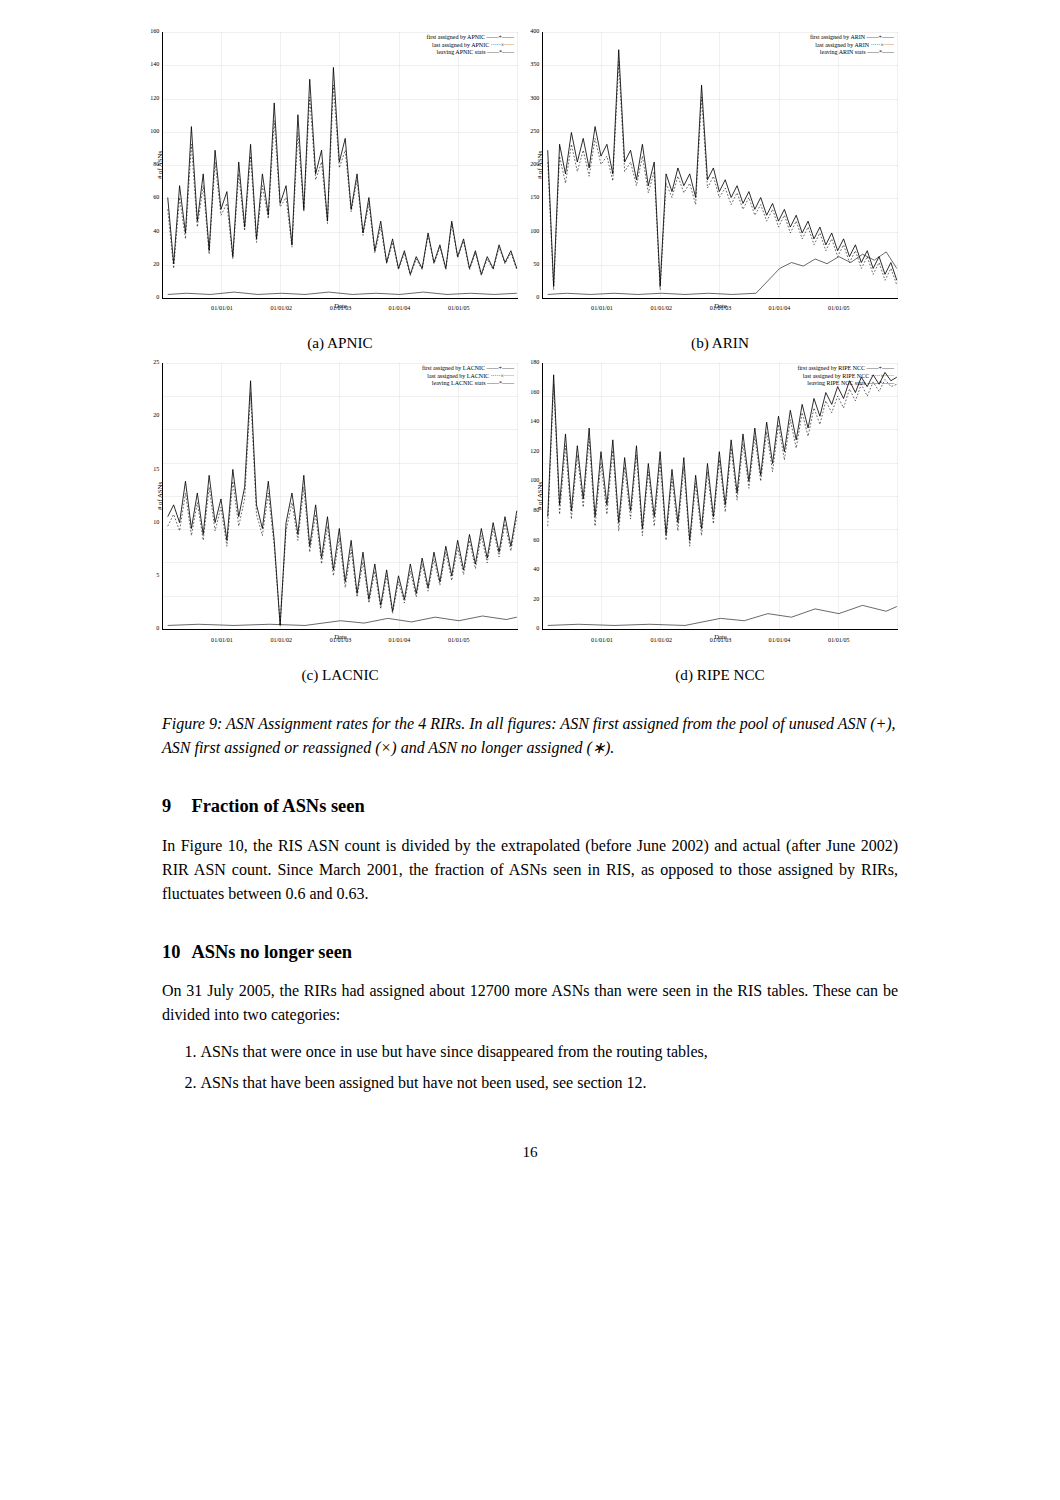first assigned by APNIC ——+——
last assigned by APNIC ·····×·····
leaving APNIC stats ——*——
# of ASNs
0 20 40 60 80 100 120 140 160
01/01/01 01/01/02 01/01/03 01/01/04 01/01/05
Date
(a) APNIC
first assigned by ARIN ——+——
last assigned by ARIN ·····×·····
leaving ARIN stats ——*——
# of ASNs
0 50 100 150 200 250 300 350 400
01/01/01 01/01/02 01/01/03 01/01/04 01/01/05
Date
(b) ARIN
first assigned by LACNIC ——+——
last assigned by LACNIC ·····×·····
leaving LACNIC stats ——*——
# of ASNs
0 5 10 15 20 25
01/01/01 01/01/02 01/01/03 01/01/04 01/01/05
Date
(c) LACNIC
first assigned by RIPE NCC ——+——
last assigned by RIPE NCC ·····×·····
leaving RIPE NCC stats ——*——
# of ASNs
0 20 40 60 80 100 120 140 160 180
01/01/01 01/01/02 01/01/03 01/01/04 01/01/05
Date
(d) RIPE NCC
Figure 9: ASN Assignment rates for the 4 RIRs. In all figures: ASN first assigned from the pool of unused ASN (+), ASN first assigned or reassigned (×) and ASN no longer assigned (∗).
9 Fraction of ASNs seen
In Figure 10, the RIS ASN count is divided by the extrapolated (before June 2002) and actual (after June 2002) RIR ASN count. Since March 2001, the fraction of ASNs seen in RIS, as opposed to those assigned by RIRs, fluctuates between 0.6 and 0.63.
10 ASNs no longer seen
On 31 July 2005, the RIRs had assigned about 12700 more ASNs than were seen in the RIS tables. These can be divided into two categories:
ASNs that were once in use but have since disappeared from the routing tables,
ASNs that have been assigned but have not been used, see section 12.
16